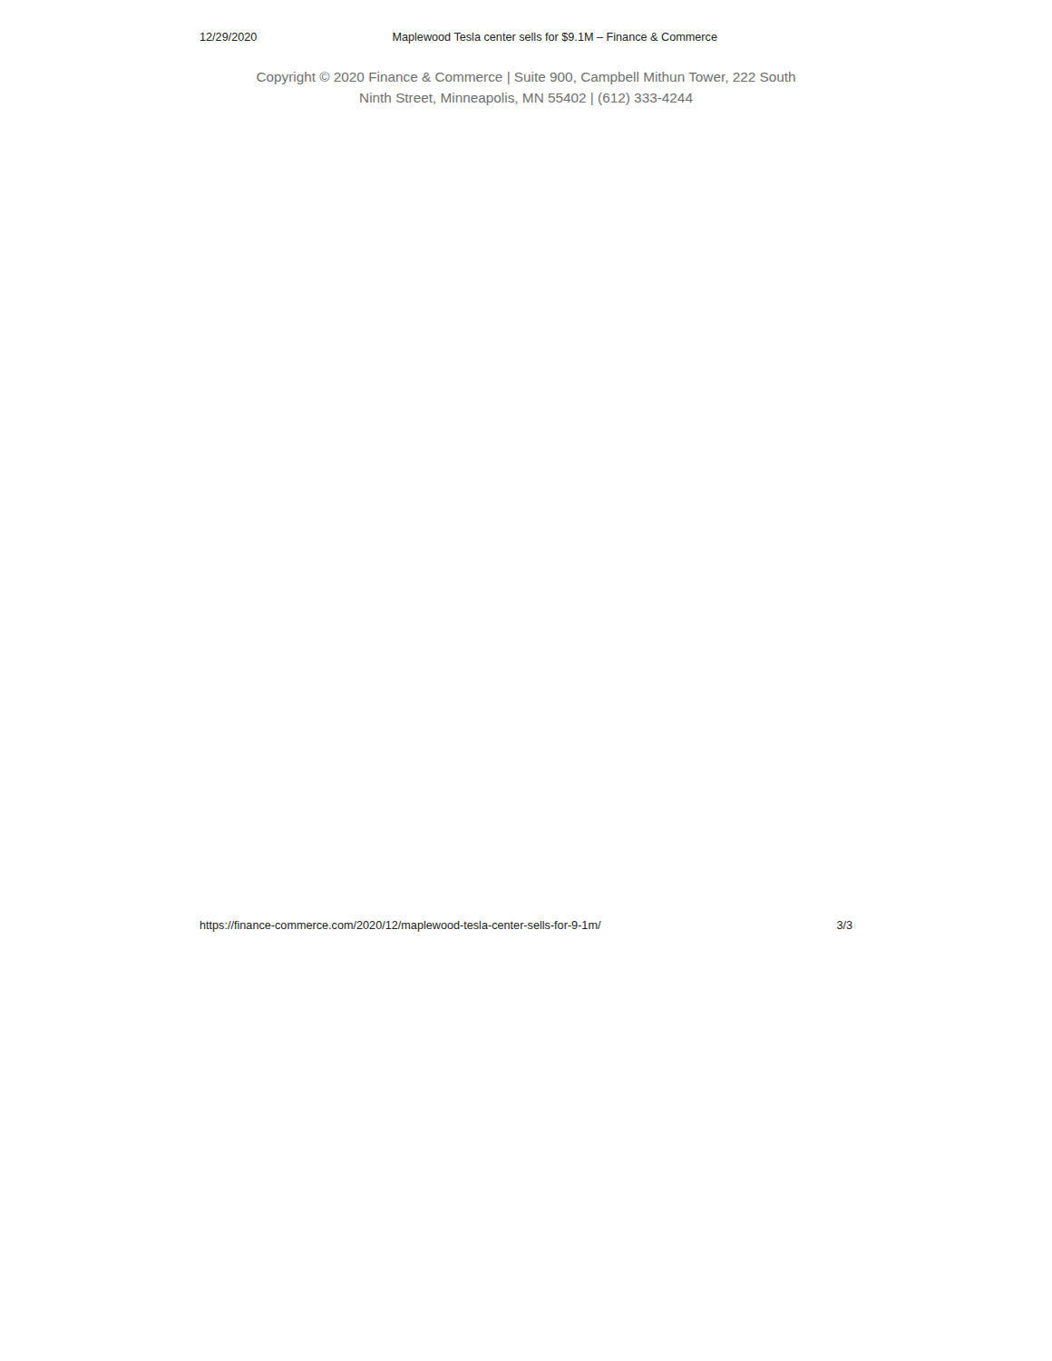12/29/2020 Maplewood Tesla center sells for $9.1M – Finance & Commerce
Copyright © 2020 Finance & Commerce | Suite 900, Campbell Mithun Tower, 222 South Ninth Street, Minneapolis, MN 55402 | (612) 333-4244
https://finance-commerce.com/2020/12/maplewood-tesla-center-sells-for-9-1m/ 3/3